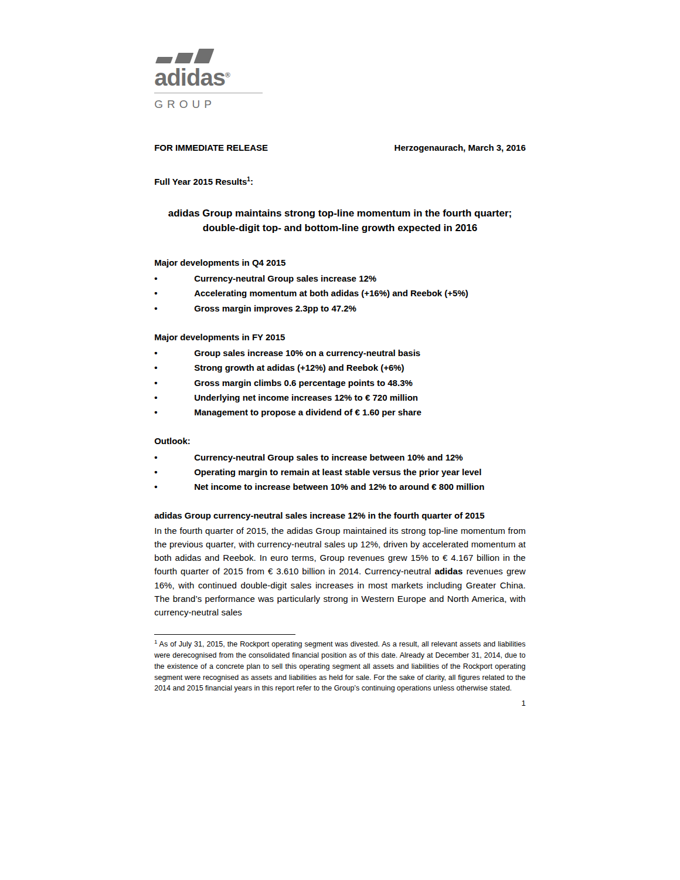adidas®
GROUP
FOR IMMEDIATE RELEASE Herzogenaurach, March 3, 2016
Full Year 2015 Results1:
adidas Group maintains strong top-line momentum in the fourth quarter;
double-digit top- and bottom-line growth expected in 2016
Major developments in Q4 2015
Currency-neutral Group sales increase 12%
Accelerating momentum at both adidas (+16%) and Reebok (+5%)
Gross margin improves 2.3pp to 47.2%
Major developments in FY 2015
Group sales increase 10% on a currency-neutral basis
Strong growth at adidas (+12%) and Reebok (+6%)
Gross margin climbs 0.6 percentage points to 48.3%
Underlying net income increases 12% to € 720 million
Management to propose a dividend of € 1.60 per share
Outlook:
Currency-neutral Group sales to increase between 10% and 12%
Operating margin to remain at least stable versus the prior year level
Net income to increase between 10% and 12% to around € 800 million
adidas Group currency-neutral sales increase 12% in the fourth quarter of 2015
In the fourth quarter of 2015, the adidas Group maintained its strong top-line momentum from the previous quarter, with currency-neutral sales up 12%, driven by accelerated momentum at both adidas and Reebok. In euro terms, Group revenues grew 15% to € 4.167 billion in the fourth quarter of 2015 from € 3.610 billion in 2014. Currency-neutral adidas revenues grew 16%, with continued double-digit sales increases in most markets including Greater China. The brand’s performance was particularly strong in Western Europe and North America, with currency-neutral sales
1 As of July 31, 2015, the Rockport operating segment was divested. As a result, all relevant assets and liabilities were derecognised from the consolidated financial position as of this date. Already at December 31, 2014, due to the existence of a concrete plan to sell this operating segment all assets and liabilities of the Rockport operating segment were recognised as assets and liabilities as held for sale. For the sake of clarity, all figures related to the 2014 and 2015 financial years in this report refer to the Group’s continuing operations unless otherwise stated.
1